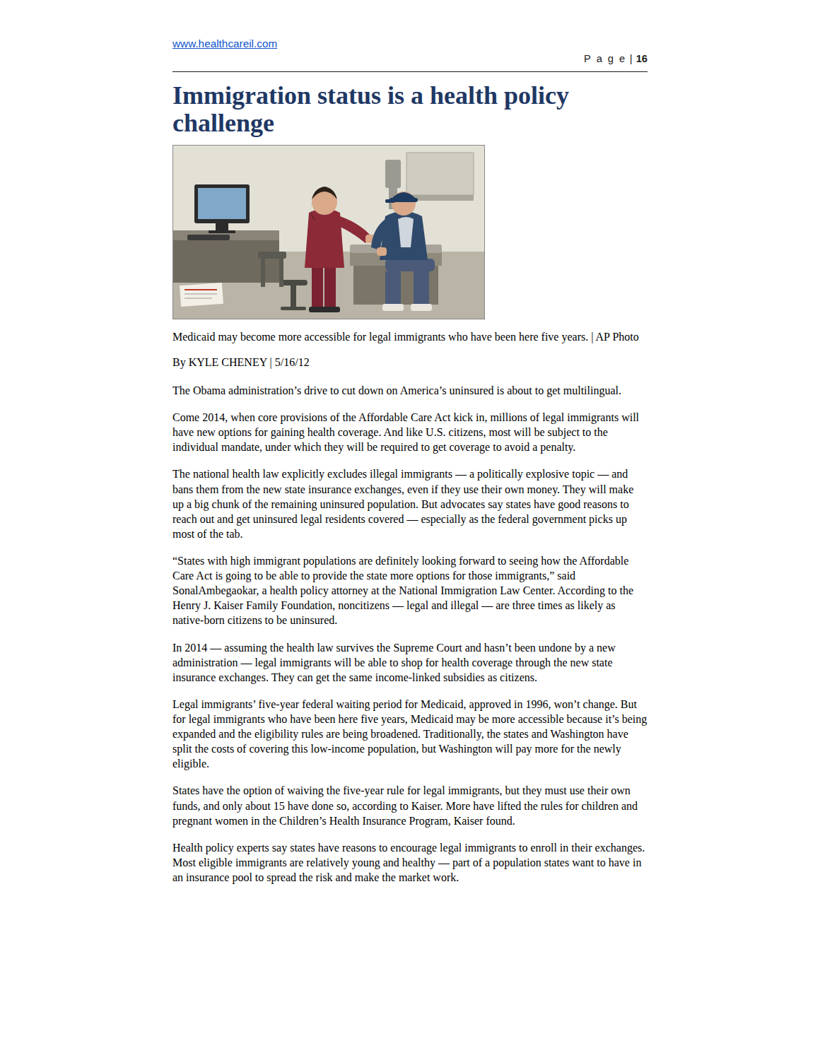www.healthcareil.com P a g e | 16
Immigration status is a health policy challenge
Medicaid may become more accessible for legal immigrants who have been here five years. | AP Photo
By KYLE CHENEY | 5/16/12
The Obama administration’s drive to cut down on America’s uninsured is about to get multilingual.
Come 2014, when core provisions of the Affordable Care Act kick in, millions of legal immigrants will have new options for gaining health coverage. And like U.S. citizens, most will be subject to the individual mandate, under which they will be required to get coverage to avoid a penalty.
The national health law explicitly excludes illegal immigrants — a politically explosive topic — and bans them from the new state insurance exchanges, even if they use their own money. They will make up a big chunk of the remaining uninsured population. But advocates say states have good reasons to reach out and get uninsured legal residents covered — especially as the federal government picks up most of the tab.
“States with high immigrant populations are definitely looking forward to seeing how the Affordable Care Act is going to be able to provide the state more options for those immigrants,” said SonalAmbegaokar, a health policy attorney at the National Immigration Law Center. According to the Henry J. Kaiser Family Foundation, noncitizens — legal and illegal — are three times as likely as native-born citizens to be uninsured.
In 2014 — assuming the health law survives the Supreme Court and hasn’t been undone by a new administration — legal immigrants will be able to shop for health coverage through the new state insurance exchanges. They can get the same income-linked subsidies as citizens.
Legal immigrants’ five-year federal waiting period for Medicaid, approved in 1996, won’t change. But for legal immigrants who have been here five years, Medicaid may be more accessible because it’s being expanded and the eligibility rules are being broadened. Traditionally, the states and Washington have split the costs of covering this low-income population, but Washington will pay more for the newly eligible.
States have the option of waiving the five-year rule for legal immigrants, but they must use their own funds, and only about 15 have done so, according to Kaiser. More have lifted the rules for children and pregnant women in the Children’s Health Insurance Program, Kaiser found.
Health policy experts say states have reasons to encourage legal immigrants to enroll in their exchanges. Most eligible immigrants are relatively young and healthy — part of a population states want to have in an insurance pool to spread the risk and make the market work.